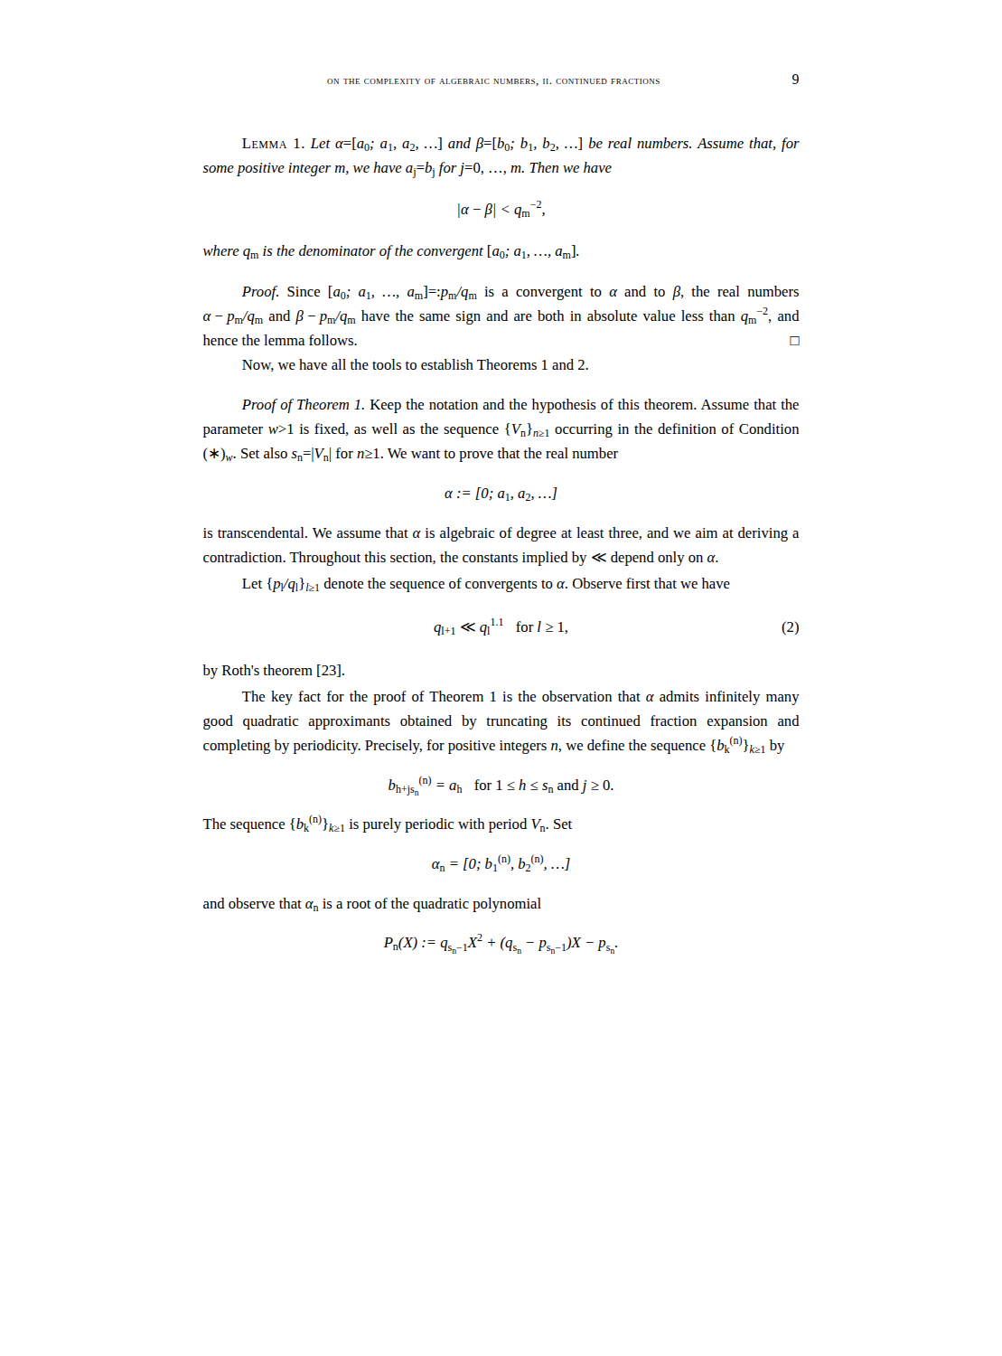on the complexity of algebraic numbers, ii. continued fractions 9
Lemma 1. Let α=[a0; a1, a2, …] and β=[b0; b1, b2, …] be real numbers. Assume that, for some positive integer m, we have aj=bj for j=0, …, m. Then we have
|α − β| < qm−2,
where qm is the denominator of the convergent [a0; a1, …, am].
Proof. Since [a0; a1, …, am]=: pm/qm is a convergent to α and to β, the real numbers α − pm/qm and β − pm/qm have the same sign and are both in absolute value less than qm−2, and hence the lemma follows. □
Now, we have all the tools to establish Theorems 1 and 2.
Proof of Theorem 1. Keep the notation and the hypothesis of this theorem. Assume that the parameter w>1 is fixed, as well as the sequence {Vn}n≥1 occurring in the definition of Condition (∗)w. Set also sn=|Vn| for n≥1. We want to prove that the real number
α := [0; a1, a2, …]
is transcendental. We assume that α is algebraic of degree at least three, and we aim at deriving a contradiction. Throughout this section, the constants implied by ≪ depend only on α.
Let {pl/ql}l≥1 denote the sequence of convergents to α. Observe first that we have
ql+1 ≪ ql1.1 for l ≥ 1, (2)
by Roth's theorem [23].
The key fact for the proof of Theorem 1 is the observation that α admits infinitely many good quadratic approximants obtained by truncating its continued fraction expansion and completing by periodicity. Precisely, for positive integers n, we define the sequence {bk(n)}k≥1 by
bh+jsn(n) = ah for 1 ≤ h ≤ sn and j ≥ 0.
The sequence {bk(n)}k≥1 is purely periodic with period Vn. Set
αn = [0; b1(n), b2(n), …]
and observe that αn is a root of the quadratic polynomial
Pn(X) := qsn−1X2 + (qsn − psn−1)X − psn.